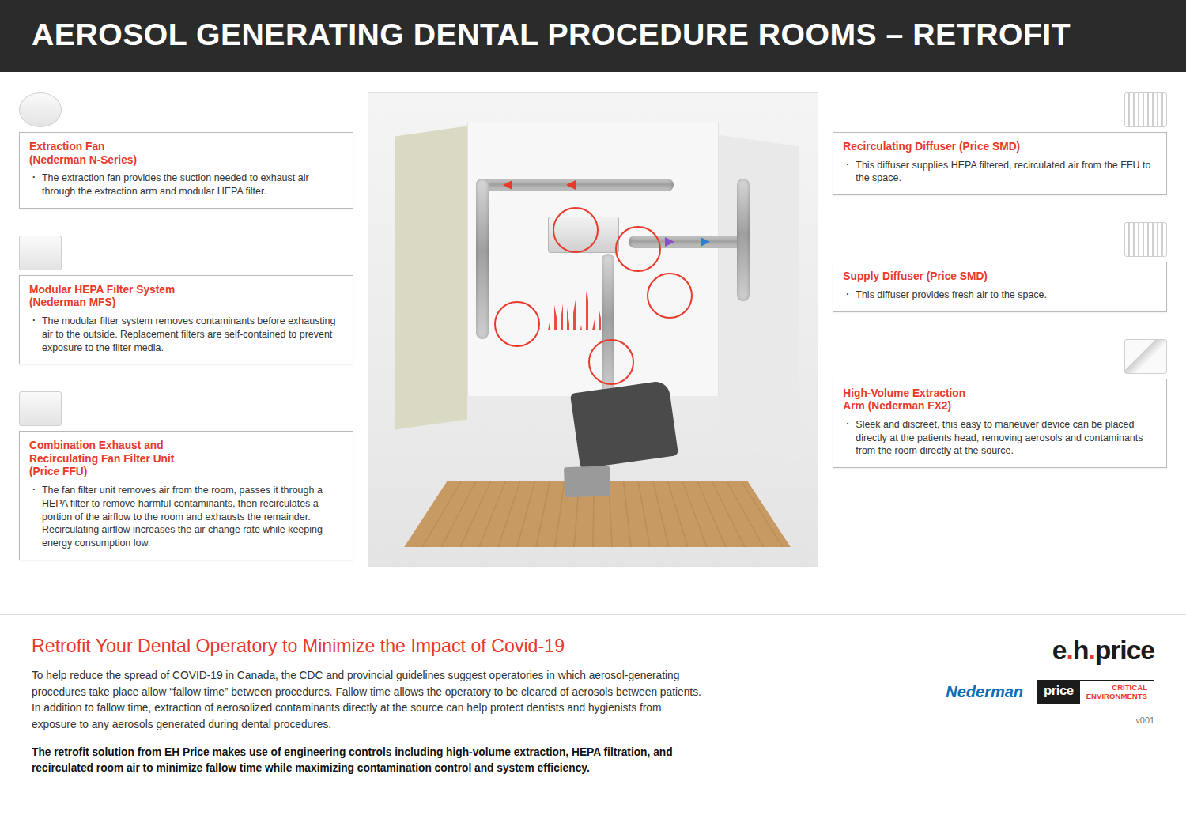Aerosol Generating Dental Procedure Rooms – Retrofit
Extraction Fan
(Nederman N-Series)
The extraction fan provides the suction needed to exhaust air through the extraction arm and modular HEPA filter.
Modular HEPA Filter System
(Nederman MFS)
The modular filter system removes contaminants before exhausting air to the outside. Replacement filters are self-contained to prevent exposure to the filter media.
Combination Exhaust and
Recirculating Fan Filter Unit
(Price FFU)
The fan filter unit removes air from the room, passes it through a HEPA filter to remove harmful contaminants, then recirculates a portion of the airflow to the room and exhausts the remainder. Recirculating airflow increases the air change rate while keeping energy consumption low.
Recirculating Diffuser (Price SMD)
This diffuser supplies HEPA filtered, recirculated air from the FFU to the space.
Supply Diffuser (Price SMD)
This diffuser provides fresh air to the space.
High-Volume Extraction
Arm (Nederman FX2)
Sleek and discreet, this easy to maneuver device can be placed directly at the patients head, removing aerosols and contaminants from the room directly at the source.
Retrofit Your Dental Operatory to Minimize the Impact of Covid-19
To help reduce the spread of COVID-19 in Canada, the CDC and provincial guidelines suggest operatories in which aerosol-generating procedures take place allow “fallow time” between procedures. Fallow time allows the operatory to be cleared of aerosols between patients. In addition to fallow time, extraction of aerosolized contaminants directly at the source can help protect dentists and hygienists from exposure to any aerosols generated during dental procedures.
The retrofit solution from EH Price makes use of engineering controls including high-volume extraction, HEPA filtration, and recirculated room air to minimize fallow time while maximizing contamination control and system efficiency.
e. h. price
Nederman price CRITICAL
ENVIRONMENTS
v001